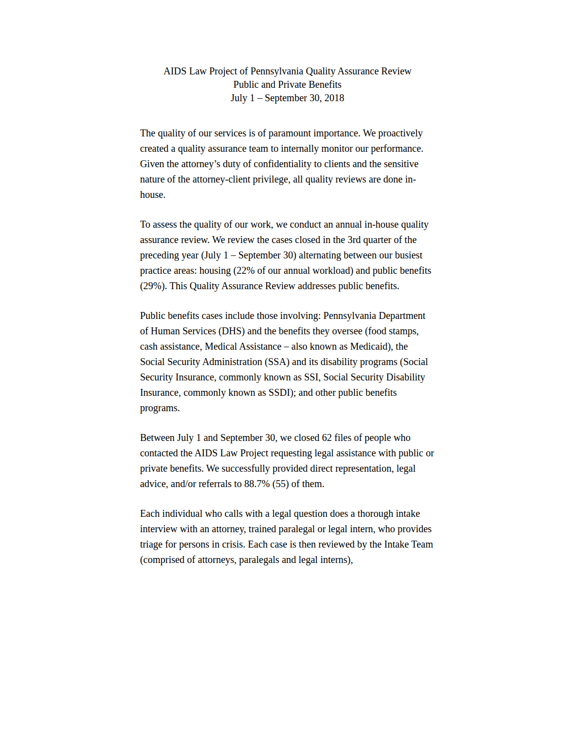AIDS Law Project of Pennsylvania Quality Assurance Review
Public and Private Benefits
July 1 – September 30, 2018
The quality of our services is of paramount importance. We proactively created a quality assurance team to internally monitor our performance. Given the attorney’s duty of confidentiality to clients and the sensitive nature of the attorney-client privilege, all quality reviews are done in-house.
To assess the quality of our work, we conduct an annual in-house quality assurance review. We review the cases closed in the 3rd quarter of the preceding year (July 1 – September 30) alternating between our busiest practice areas: housing (22% of our annual workload) and public benefits (29%). This Quality Assurance Review addresses public benefits.
Public benefits cases include those involving: Pennsylvania Department of Human Services (DHS) and the benefits they oversee (food stamps, cash assistance, Medical Assistance – also known as Medicaid), the Social Security Administration (SSA) and its disability programs (Social Security Insurance, commonly known as SSI, Social Security Disability Insurance, commonly known as SSDI); and other public benefits programs.
Between July 1 and September 30, we closed 62 files of people who contacted the AIDS Law Project requesting legal assistance with public or private benefits. We successfully provided direct representation, legal advice, and/or referrals to 88.7% (55) of them.
Each individual who calls with a legal question does a thorough intake interview with an attorney, trained paralegal or legal intern, who provides triage for persons in crisis. Each case is then reviewed by the Intake Team (comprised of attorneys, paralegals and legal interns),